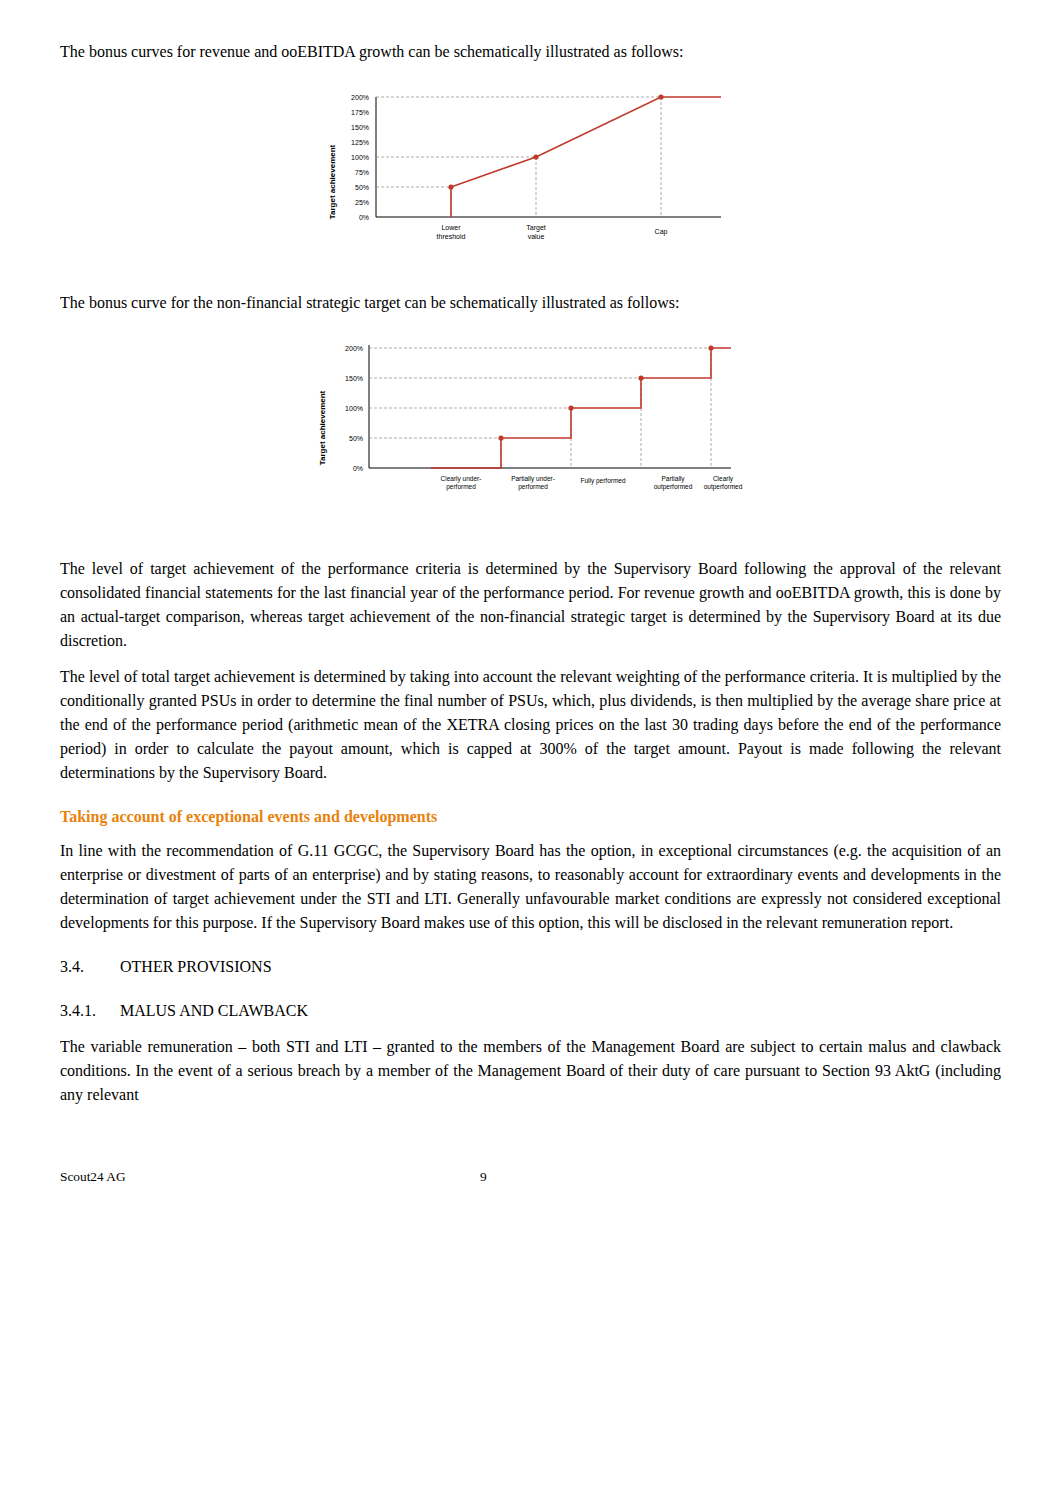The bonus curves for revenue and ooEBITDA growth can be schematically illustrated as follows:
Target achievement 200% 175% 150% 125% 100% 75% 50% 25% 0% Lower threshold Target value Cap
The bonus curve for the non-financial strategic target can be schematically illustrated as follows:
Target achievement 200% 150% 100% 50% 0% Clearly under- performed Partially under- performed Fully performed Partially outperformed Clearly outperformed
The level of target achievement of the performance criteria is determined by the Supervisory Board following the approval of the relevant consolidated financial statements for the last financial year of the performance period. For revenue growth and ooEBITDA growth, this is done by an actual-target comparison, whereas target achievement of the non-financial strategic target is determined by the Supervisory Board at its due discretion.
The level of total target achievement is determined by taking into account the relevant weighting of the performance criteria. It is multiplied by the conditionally granted PSUs in order to determine the final number of PSUs, which, plus dividends, is then multiplied by the average share price at the end of the performance period (arithmetic mean of the XETRA closing prices on the last 30 trading days before the end of the performance period) in order to calculate the payout amount, which is capped at 300% of the target amount. Payout is made following the relevant determinations by the Supervisory Board.
Taking account of exceptional events and developments
In line with the recommendation of G.11 GCGC, the Supervisory Board has the option, in exceptional circumstances (e.g. the acquisition of an enterprise or divestment of parts of an enterprise) and by stating reasons, to reasonably account for extraordinary events and developments in the determination of target achievement under the STI and LTI. Generally unfavourable market conditions are expressly not considered exceptional developments for this purpose. If the Supervisory Board makes use of this option, this will be disclosed in the relevant remuneration report.
3.4. OTHER PROVISIONS
3.4.1. MALUS AND CLAWBACK
The variable remuneration – both STI and LTI – granted to the members of the Management Board are subject to certain malus and clawback conditions. In the event of a serious breach by a member of the Management Board of their duty of care pursuant to Section 93 AktG (including any relevant
Scout24 AG 9